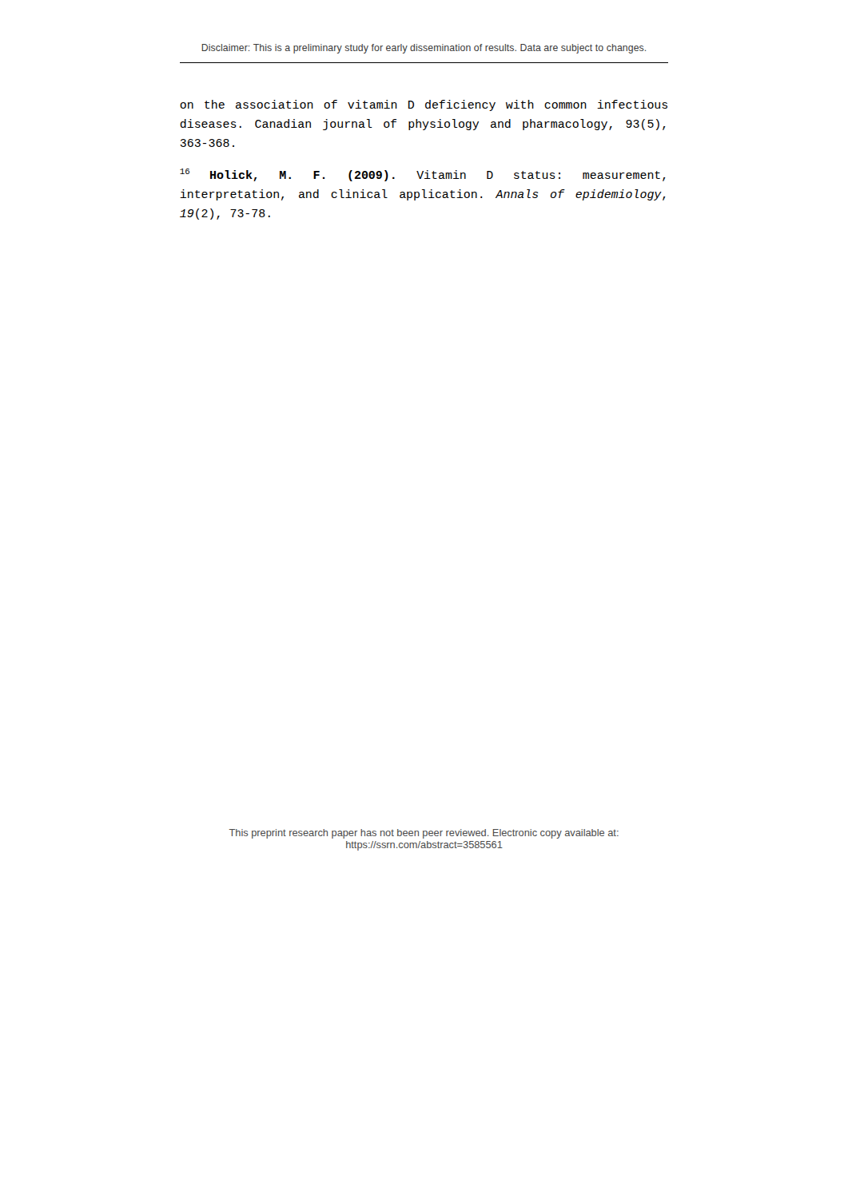Disclaimer: This is a preliminary study for early dissemination of results. Data are subject to changes.
on the association of vitamin D deficiency with common infectious diseases. Canadian journal of physiology and pharmacology, 93(5), 363-368.
16 Holick, M. F. (2009). Vitamin D status: measurement, interpretation, and clinical application. Annals of epidemiology, 19(2), 73-78.
This preprint research paper has not been peer reviewed. Electronic copy available at: https://ssrn.com/abstract=3585561